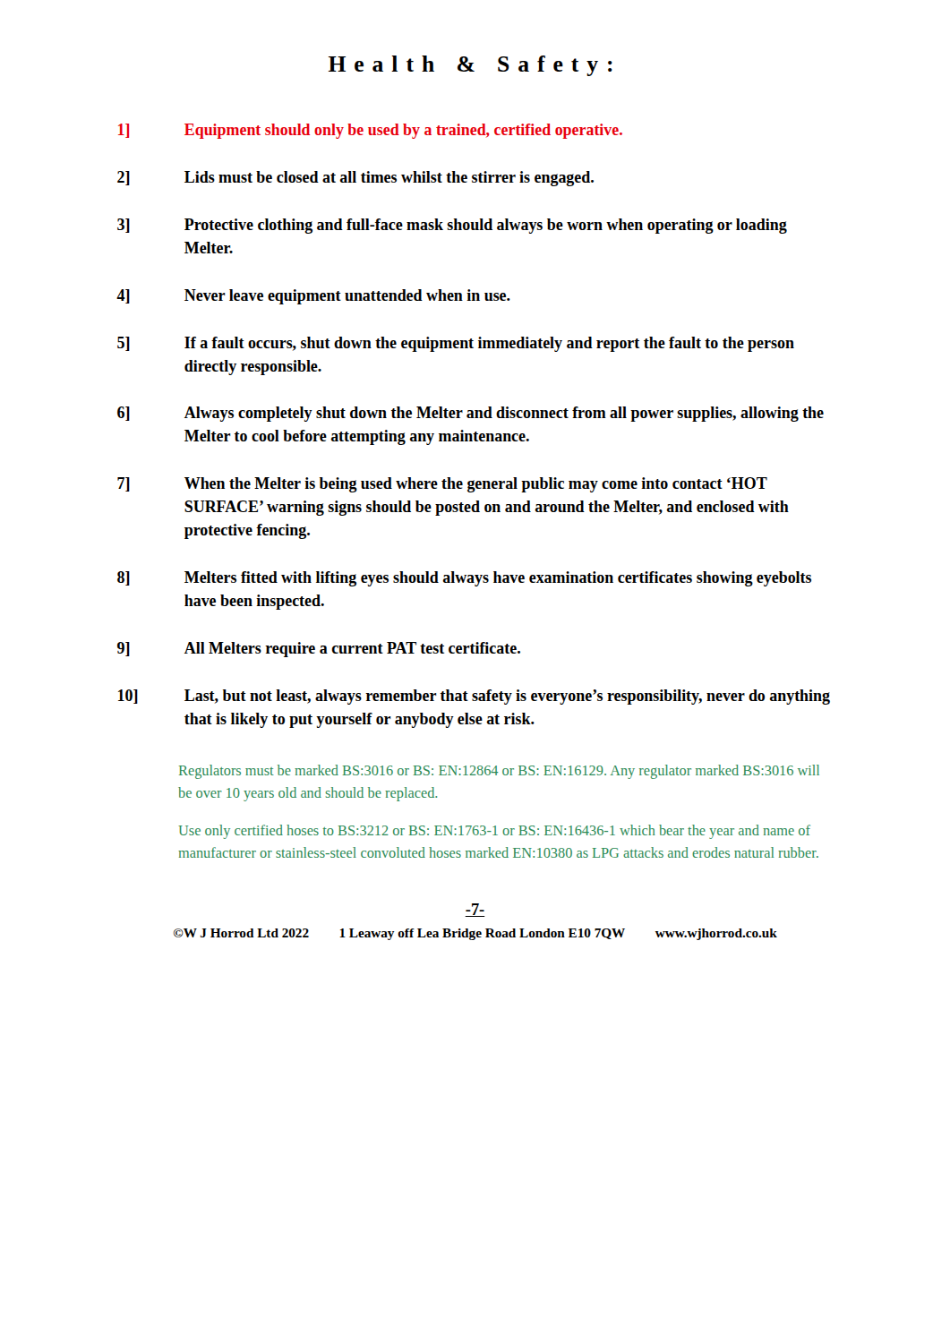Health & Safety:
Equipment should only be used by a trained, certified operative.
Lids must be closed at all times whilst the stirrer is engaged.
Protective clothing and full-face mask should always be worn when operating or loading Melter.
Never leave equipment unattended when in use.
If a fault occurs, shut down the equipment immediately and report the fault to the person directly responsible.
Always completely shut down the Melter and disconnect from all power supplies, allowing the Melter to cool before attempting any maintenance.
When the Melter is being used where the general public may come into contact ‘HOT SURFACE’ warning signs should be posted on and around the Melter, and enclosed with protective fencing.
Melters fitted with lifting eyes should always have examination certificates showing eyebolts have been inspected.
All Melters require a current PAT test certificate.
Last, but not least, always remember that safety is everyone’s responsibility, never do anything that is likely to put yourself or anybody else at risk.
Regulators must be marked BS:3016 or BS: EN:12864 or BS: EN:16129. Any regulator marked BS:3016 will be over 10 years old and should be replaced.
Use only certified hoses to BS:3212 or BS: EN:1763-1 or BS: EN:16436-1 which bear the year and name of manufacturer or stainless-steel convoluted hoses marked EN:10380 as LPG attacks and erodes natural rubber.
-7-
©W J Horrod Ltd 2022 1 Leaway off Lea Bridge Road London E10 7QW www.wjhorrod.co.uk